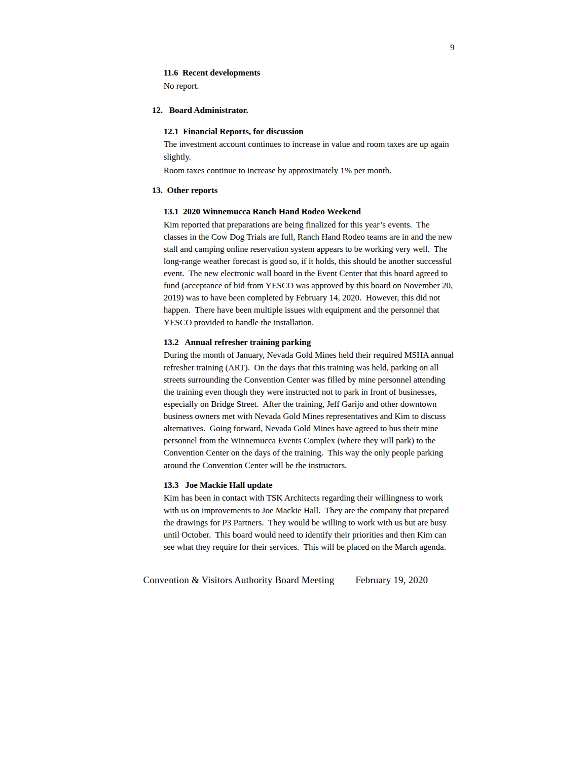9
11.6 Recent developments
No report.
12. Board Administrator.
12.1 Financial Reports, for discussion
The investment account continues to increase in value and room taxes are up again slightly.
Room taxes continue to increase by approximately 1% per month.
13. Other reports
13.1 2020 Winnemucca Ranch Hand Rodeo Weekend
Kim reported that preparations are being finalized for this year’s events. The classes in the Cow Dog Trials are full, Ranch Hand Rodeo teams are in and the new stall and camping online reservation system appears to be working very well. The long-range weather forecast is good so, if it holds, this should be another successful event. The new electronic wall board in the Event Center that this board agreed to fund (acceptance of bid from YESCO was approved by this board on November 20, 2019) was to have been completed by February 14, 2020. However, this did not happen. There have been multiple issues with equipment and the personnel that YESCO provided to handle the installation.
13.2 Annual refresher training parking
During the month of January, Nevada Gold Mines held their required MSHA annual refresher training (ART). On the days that this training was held, parking on all streets surrounding the Convention Center was filled by mine personnel attending the training even though they were instructed not to park in front of businesses, especially on Bridge Street. After the training, Jeff Garijo and other downtown business owners met with Nevada Gold Mines representatives and Kim to discuss alternatives. Going forward, Nevada Gold Mines have agreed to bus their mine personnel from the Winnemucca Events Complex (where they will park) to the Convention Center on the days of the training. This way the only people parking around the Convention Center will be the instructors.
13.3 Joe Mackie Hall update
Kim has been in contact with TSK Architects regarding their willingness to work with us on improvements to Joe Mackie Hall. They are the company that prepared the drawings for P3 Partners. They would be willing to work with us but are busy until October. This board would need to identify their priorities and then Kim can see what they require for their services. This will be placed on the March agenda.
Convention & Visitors Authority Board Meeting February 19, 2020